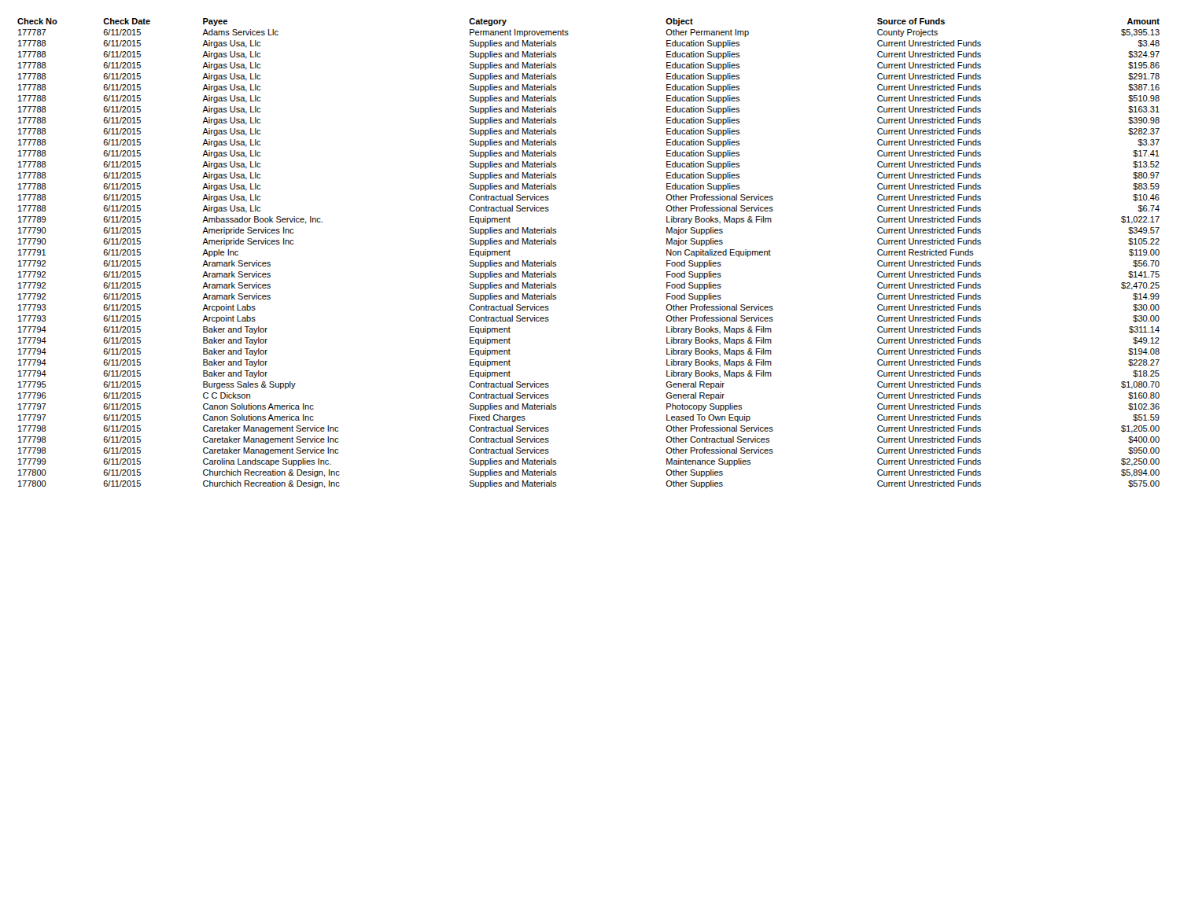| Check No | Check Date | Payee | Category | Object | Source of Funds | Amount |
| --- | --- | --- | --- | --- | --- | --- |
| 177787 | 6/11/2015 | Adams Services Llc | Permanent Improvements | Other Permanent Imp | County Projects | $5,395.13 |
| 177788 | 6/11/2015 | Airgas Usa, Llc | Supplies and Materials | Education Supplies | Current Unrestricted Funds | $3.48 |
| 177788 | 6/11/2015 | Airgas Usa, Llc | Supplies and Materials | Education Supplies | Current Unrestricted Funds | $324.97 |
| 177788 | 6/11/2015 | Airgas Usa, Llc | Supplies and Materials | Education Supplies | Current Unrestricted Funds | $195.86 |
| 177788 | 6/11/2015 | Airgas Usa, Llc | Supplies and Materials | Education Supplies | Current Unrestricted Funds | $291.78 |
| 177788 | 6/11/2015 | Airgas Usa, Llc | Supplies and Materials | Education Supplies | Current Unrestricted Funds | $387.16 |
| 177788 | 6/11/2015 | Airgas Usa, Llc | Supplies and Materials | Education Supplies | Current Unrestricted Funds | $510.98 |
| 177788 | 6/11/2015 | Airgas Usa, Llc | Supplies and Materials | Education Supplies | Current Unrestricted Funds | $163.31 |
| 177788 | 6/11/2015 | Airgas Usa, Llc | Supplies and Materials | Education Supplies | Current Unrestricted Funds | $390.98 |
| 177788 | 6/11/2015 | Airgas Usa, Llc | Supplies and Materials | Education Supplies | Current Unrestricted Funds | $282.37 |
| 177788 | 6/11/2015 | Airgas Usa, Llc | Supplies and Materials | Education Supplies | Current Unrestricted Funds | $3.37 |
| 177788 | 6/11/2015 | Airgas Usa, Llc | Supplies and Materials | Education Supplies | Current Unrestricted Funds | $17.41 |
| 177788 | 6/11/2015 | Airgas Usa, Llc | Supplies and Materials | Education Supplies | Current Unrestricted Funds | $13.52 |
| 177788 | 6/11/2015 | Airgas Usa, Llc | Supplies and Materials | Education Supplies | Current Unrestricted Funds | $80.97 |
| 177788 | 6/11/2015 | Airgas Usa, Llc | Supplies and Materials | Education Supplies | Current Unrestricted Funds | $83.59 |
| 177788 | 6/11/2015 | Airgas Usa, Llc | Contractual Services | Other Professional Services | Current Unrestricted Funds | $10.46 |
| 177788 | 6/11/2015 | Airgas Usa, Llc | Contractual Services | Other Professional Services | Current Unrestricted Funds | $6.74 |
| 177789 | 6/11/2015 | Ambassador Book Service, Inc. | Equipment | Library Books, Maps & Film | Current Unrestricted Funds | $1,022.17 |
| 177790 | 6/11/2015 | Ameripride Services Inc | Supplies and Materials | Major Supplies | Current Unrestricted Funds | $349.57 |
| 177790 | 6/11/2015 | Ameripride Services Inc | Supplies and Materials | Major Supplies | Current Unrestricted Funds | $105.22 |
| 177791 | 6/11/2015 | Apple Inc | Equipment | Non Capitalized Equipment | Current Restricted Funds | $119.00 |
| 177792 | 6/11/2015 | Aramark Services | Supplies and Materials | Food Supplies | Current Unrestricted Funds | $56.70 |
| 177792 | 6/11/2015 | Aramark Services | Supplies and Materials | Food Supplies | Current Unrestricted Funds | $141.75 |
| 177792 | 6/11/2015 | Aramark Services | Supplies and Materials | Food Supplies | Current Unrestricted Funds | $2,470.25 |
| 177792 | 6/11/2015 | Aramark Services | Supplies and Materials | Food Supplies | Current Unrestricted Funds | $14.99 |
| 177793 | 6/11/2015 | Arcpoint Labs | Contractual Services | Other Professional Services | Current Unrestricted Funds | $30.00 |
| 177793 | 6/11/2015 | Arcpoint Labs | Contractual Services | Other Professional Services | Current Unrestricted Funds | $30.00 |
| 177794 | 6/11/2015 | Baker and Taylor | Equipment | Library Books, Maps & Film | Current Unrestricted Funds | $311.14 |
| 177794 | 6/11/2015 | Baker and Taylor | Equipment | Library Books, Maps & Film | Current Unrestricted Funds | $49.12 |
| 177794 | 6/11/2015 | Baker and Taylor | Equipment | Library Books, Maps & Film | Current Unrestricted Funds | $194.08 |
| 177794 | 6/11/2015 | Baker and Taylor | Equipment | Library Books, Maps & Film | Current Unrestricted Funds | $228.27 |
| 177794 | 6/11/2015 | Baker and Taylor | Equipment | Library Books, Maps & Film | Current Unrestricted Funds | $18.25 |
| 177795 | 6/11/2015 | Burgess Sales & Supply | Contractual Services | General Repair | Current Unrestricted Funds | $1,080.70 |
| 177796 | 6/11/2015 | C C Dickson | Contractual Services | General Repair | Current Unrestricted Funds | $160.80 |
| 177797 | 6/11/2015 | Canon Solutions America Inc | Supplies and Materials | Photocopy Supplies | Current Unrestricted Funds | $102.36 |
| 177797 | 6/11/2015 | Canon Solutions America Inc | Fixed Charges | Leased To Own Equip | Current Unrestricted Funds | $51.59 |
| 177798 | 6/11/2015 | Caretaker Management Service Inc | Contractual Services | Other Professional Services | Current Unrestricted Funds | $1,205.00 |
| 177798 | 6/11/2015 | Caretaker Management Service Inc | Contractual Services | Other Contractual Services | Current Unrestricted Funds | $400.00 |
| 177798 | 6/11/2015 | Caretaker Management Service Inc | Contractual Services | Other Professional Services | Current Unrestricted Funds | $950.00 |
| 177799 | 6/11/2015 | Carolina Landscape Supplies Inc. | Supplies and Materials | Maintenance Supplies | Current Unrestricted Funds | $2,250.00 |
| 177800 | 6/11/2015 | Churchich Recreation & Design, Inc | Supplies and Materials | Other Supplies | Current Unrestricted Funds | $5,894.00 |
| 177800 | 6/11/2015 | Churchich Recreation & Design, Inc | Supplies and Materials | Other Supplies | Current Unrestricted Funds | $575.00 |